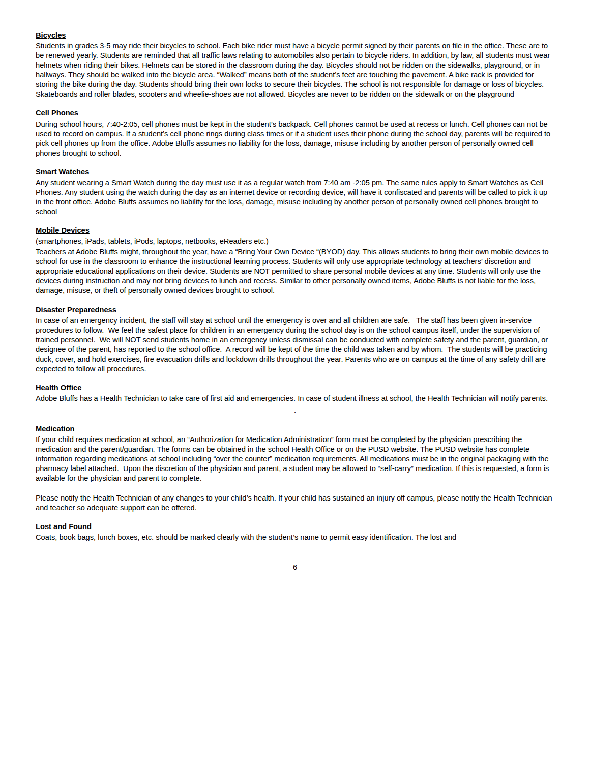Bicycles
Students in grades 3-5 may ride their bicycles to school. Each bike rider must have a bicycle permit signed by their parents on file in the office. These are to be renewed yearly. Students are reminded that all traffic laws relating to automobiles also pertain to bicycle riders. In addition, by law, all students must wear helmets when riding their bikes. Helmets can be stored in the classroom during the day. Bicycles should not be ridden on the sidewalks, playground, or in hallways. They should be walked into the bicycle area. “Walked” means both of the student’s feet are touching the pavement. A bike rack is provided for storing the bike during the day. Students should bring their own locks to secure their bicycles. The school is not responsible for damage or loss of bicycles. Skateboards and roller blades, scooters and wheelie-shoes are not allowed. Bicycles are never to be ridden on the sidewalk or on the playground
Cell Phones
During school hours, 7:40-2:05, cell phones must be kept in the student’s backpack. Cell phones cannot be used at recess or lunch. Cell phones can not be used to record on campus. If a student’s cell phone rings during class times or if a student uses their phone during the school day, parents will be required to pick cell phones up from the office. Adobe Bluffs assumes no liability for the loss, damage, misuse including by another person of personally owned cell phones brought to school.
Smart Watches
Any student wearing a Smart Watch during the day must use it as a regular watch from 7:40 am -2:05 pm. The same rules apply to Smart Watches as Cell Phones. Any student using the watch during the day as an internet device or recording device, will have it confiscated and parents will be called to pick it up in the front office. Adobe Bluffs assumes no liability for the loss, damage, misuse including by another person of personally owned cell phones brought to school
Mobile Devices
(smartphones, iPads, tablets, iPods, laptops, netbooks, eReaders etc.)
Teachers at Adobe Bluffs might, throughout the year, have a “Bring Your Own Device “(BYOD) day. This allows students to bring their own mobile devices to school for use in the classroom to enhance the instructional learning process. Students will only use appropriate technology at teachers’ discretion and appropriate educational applications on their device. Students are NOT permitted to share personal mobile devices at any time. Students will only use the devices during instruction and may not bring devices to lunch and recess. Similar to other personally owned items, Adobe Bluffs is not liable for the loss, damage, misuse, or theft of personally owned devices brought to school.
Disaster Preparedness
In case of an emergency incident, the staff will stay at school until the emergency is over and all children are safe. The staff has been given in-service procedures to follow. We feel the safest place for children in an emergency during the school day is on the school campus itself, under the supervision of trained personnel. We will NOT send students home in an emergency unless dismissal can be conducted with complete safety and the parent, guardian, or designee of the parent, has reported to the school office. A record will be kept of the time the child was taken and by whom. The students will be practicing duck, cover, and hold exercises, fire evacuation drills and lockdown drills throughout the year. Parents who are on campus at the time of any safety drill are expected to follow all procedures.
Health Office
Adobe Bluffs has a Health Technician to take care of first aid and emergencies. In case of student illness at school, the Health Technician will notify parents.
.
Medication
If your child requires medication at school, an “Authorization for Medication Administration” form must be completed by the physician prescribing the medication and the parent/guardian. The forms can be obtained in the school Health Office or on the PUSD website. The PUSD website has complete information regarding medications at school including “over the counter” medication requirements. All medications must be in the original packaging with the pharmacy label attached. Upon the discretion of the physician and parent, a student may be allowed to “self-carry” medication. If this is requested, a form is available for the physician and parent to complete.
Please notify the Health Technician of any changes to your child’s health. If your child has sustained an injury off campus, please notify the Health Technician and teacher so adequate support can be offered.
Lost and Found
Coats, book bags, lunch boxes, etc. should be marked clearly with the student’s name to permit easy identification. The lost and
6